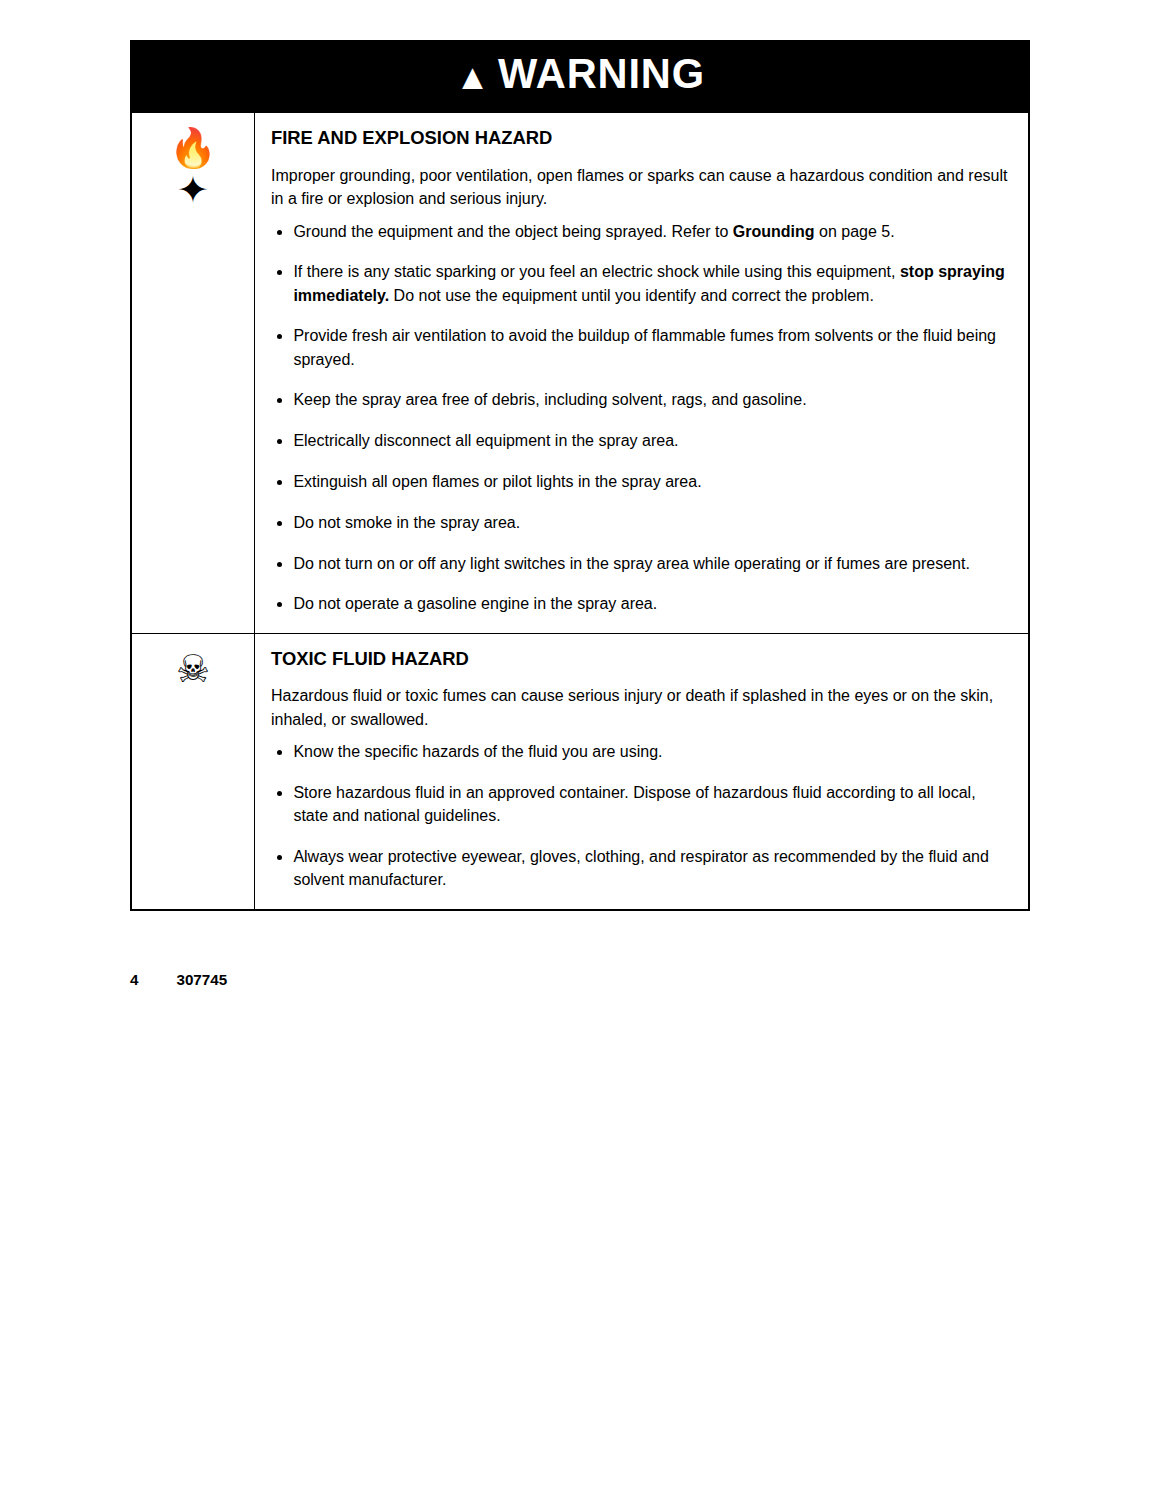▲WARNING
| 🔥 ✦ | FIRE AND EXPLOSION HAZARD Improper grounding, poor ventilation, open flames or sparks can cause a hazardous condition and result in a fire or explosion and serious injury. Ground the equipment and the object being sprayed. Refer to Grounding on page 5. If there is any static sparking or you feel an electric shock while using this equipment, stop spraying immediately. Do not use the equipment until you identify and correct the problem. Provide fresh air ventilation to avoid the buildup of flammable fumes from solvents or the fluid being sprayed. Keep the spray area free of debris, including solvent, rags, and gasoline. Electrically disconnect all equipment in the spray area. Extinguish all open flames or pilot lights in the spray area. Do not smoke in the spray area. Do not turn on or off any light switches in the spray area while operating or if fumes are present. Do not operate a gasoline engine in the spray area. |
| ☠ | TOXIC FLUID HAZARD Hazardous fluid or toxic fumes can cause serious injury or death if splashed in the eyes or on the skin, inhaled, or swallowed. Know the specific hazards of the fluid you are using. Store hazardous fluid in an approved container. Dispose of hazardous fluid according to all local, state and national guidelines. Always wear protective eyewear, gloves, clothing, and respirator as recommended by the fluid and solvent manufacturer. |
4307745